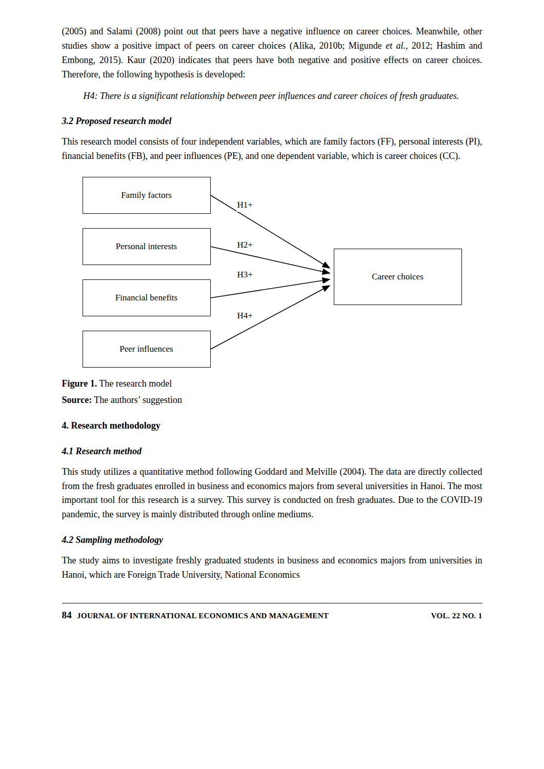(2005) and Salami (2008) point out that peers have a negative influence on career choices. Meanwhile, other studies show a positive impact of peers on career choices (Alika, 2010b; Migunde et al., 2012; Hashim and Embong, 2015). Kaur (2020) indicates that peers have both negative and positive effects on career choices. Therefore, the following hypothesis is developed:
H4: There is a significant relationship between peer influences and career choices of fresh graduates.
3.2 Proposed research model
This research model consists of four independent variables, which are family factors (FF), personal interests (PI), financial benefits (FB), and peer influences (PE), and one dependent variable, which is career choices (CC).
Family factors
Personal interests
Financial benefits
Peer influences
Career choices
H1+ H2+ H3+ H4+
Figure 1. The research model
Source: The authors’ suggestion
4. Research methodology
4.1 Research method
This study utilizes a quantitative method following Goddard and Melville (2004). The data are directly collected from the fresh graduates enrolled in business and economics majors from several universities in Hanoi. The most important tool for this research is a survey. This survey is conducted on fresh graduates. Due to the COVID-19 pandemic, the survey is mainly distributed through online mediums.
4.2 Sampling methodology
The study aims to investigate freshly graduated students in business and economics majors from universities in Hanoi, which are Foreign Trade University, National Economics
84 JOURNAL OF INTERNATIONAL ECONOMICS AND MANAGEMENT
VOL. 22 NO. 1